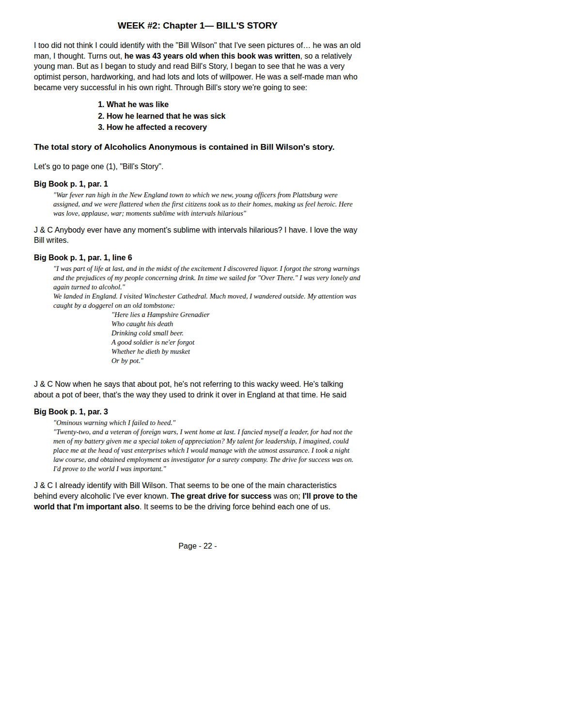WEEK #2: Chapter 1— BILL'S STORY
I too did not think I could identify with the "Bill Wilson" that I've seen pictures of… he was an old man, I thought. Turns out, he was 43 years old when this book was written, so a relatively young man. But as I began to study and read Bill's Story, I began to see that he was a very optimist person, hardworking, and had lots and lots of willpower. He was a self-made man who became very successful in his own right. Through Bill's story we're going to see:
What he was like
How he learned that he was sick
How he affected a recovery
The total story of Alcoholics Anonymous is contained in Bill Wilson's story.
Let's go to page one (1), "Bill's Story".
Big Book p. 1, par. 1
"War fever ran high in the New England town to which we new, young officers from Plattsburg were assigned, and we were flattered when the first citizens took us to their homes, making us feel heroic. Here was love, applause, war; moments sublime with intervals hilarious"
J & C Anybody ever have any moment's sublime with intervals hilarious? I have. I love the way Bill writes.
Big Book p. 1, par. 1, line 6
"I was part of life at last, and in the midst of the excitement I discovered liquor. I forgot the strong warnings and the prejudices of my people concerning drink. In time we sailed for "Over There." I was very lonely and again turned to alcohol."
We landed in England. I visited Winchester Cathedral. Much moved, I wandered outside. My attention was caught by a doggerel on an old tombstone:
"Here lies a Hampshire Grenadier
Who caught his death
Drinking cold small beer.
A good soldier is ne'er forgot
Whether he dieth by musket
Or by pot."
J & C Now when he says that about pot, he's not referring to this wacky weed. He's talking about a pot of beer, that's the way they used to drink it over in England at that time. He said
Big Book p. 1, par. 3
"Ominous warning which I failed to heed."
"Twenty-two, and a veteran of foreign wars, I went home at last. I fancied myself a leader, for had not the men of my battery given me a special token of appreciation? My talent for leadership, I imagined, could place me at the head of vast enterprises which I would manage with the utmost assurance. I took a night law course, and obtained employment as investigator for a surety company. The drive for success was on. I'd prove to the world I was important."
J & C I already identify with Bill Wilson. That seems to be one of the main characteristics behind every alcoholic I've ever known. The great drive for success was on; I'll prove to the world that I'm important also. It seems to be the driving force behind each one of us.
Page - 22 -